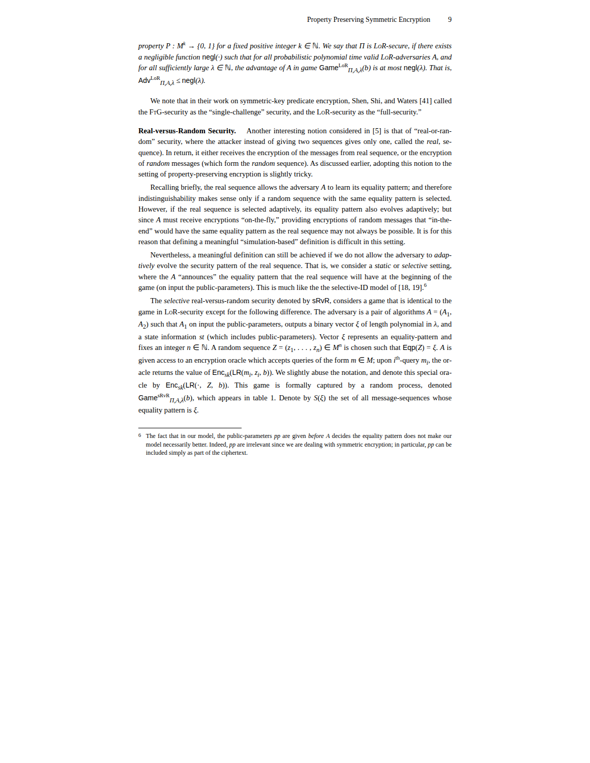Property Preserving Symmetric Encryption 9
property P : Mk → {0, 1} for a fixed positive integer k ∈ ℕ. We say that Π is LoR-secure, if there exists a negligible function negl(·) such that for all probabilistic polynomial time valid LoR-adversaries A, and for all sufficiently large λ ∈ ℕ, the advantage of A in game GameLoRΠ,A,λ(b) is at most negl(λ). That is, AdvLoRΠ,A,λ ≤ negl(λ).
We note that in their work on symmetric-key predicate encryption, Shen, Shi, and Waters [41] called the FtG-security as the “single-challenge” security, and the LoR-security as the “full-security.”
Real-versus-Random Security. Another interesting notion considered in [5] is that of “real-or-random” security, where the attacker instead of giving two sequences gives only one, called the real, sequence). In return, it either receives the encryption of the messages from real sequence, or the encryption of random messages (which form the random sequence). As discussed earlier, adopting this notion to the setting of property-preserving encryption is slightly tricky.
Recalling briefly, the real sequence allows the adversary A to learn its equality pattern; and therefore indistinguishability makes sense only if a random sequence with the same equality pattern is selected. However, if the real sequence is selected adaptively, its equality pattern also evolves adaptively; but since A must receive encryptions “on-the-fly,” providing encryptions of random messages that “in-the-end” would have the same equality pattern as the real sequence may not always be possible. It is for this reason that defining a meaningful “simulation-based” definition is difficult in this setting.
Nevertheless, a meaningful definition can still be achieved if we do not allow the adversary to adaptively evolve the security pattern of the real sequence. That is, we consider a static or selective setting, where the A “announces” the equality pattern that the real sequence will have at the beginning of the game (on input the public-parameters). This is much like the the selective-ID model of [18, 19].6
The selective real-versus-random security denoted by sRvR, considers a game that is identical to the game in LoR-security except for the following difference. The adversary is a pair of algorithms A = (A1, A2) such that A1 on input the public-parameters, outputs a binary vector ξ of length polynomial in λ, and a state information st (which includes public-parameters). Vector ξ represents an equality-pattern and fixes an integer n ∈ ℕ. A random sequence Z = (z1, . . . , zn) ∈ Mn is chosen such that Eqp(Z) = ξ. A is given access to an encryption oracle which accepts queries of the form m ∈ M; upon ith-query mi, the oracle returns the value of Encsk(LR(mi, zi, b)). We slightly abuse the notation, and denote this special oracle by Encsk(LR(·, Z, b)). This game is formally captured by a random process, denoted GamesRvRΠ,A,λ(b), which appears in table 1. Denote by S(ξ) the set of all message-sequences whose equality pattern is ξ.
6 The fact that in our model, the public-parameters pp are given before A decides the equality pattern does not make our model necessarily better. Indeed, pp are irrelevant since we are dealing with symmetric encryption; in particular, pp can be included simply as part of the ciphertext.